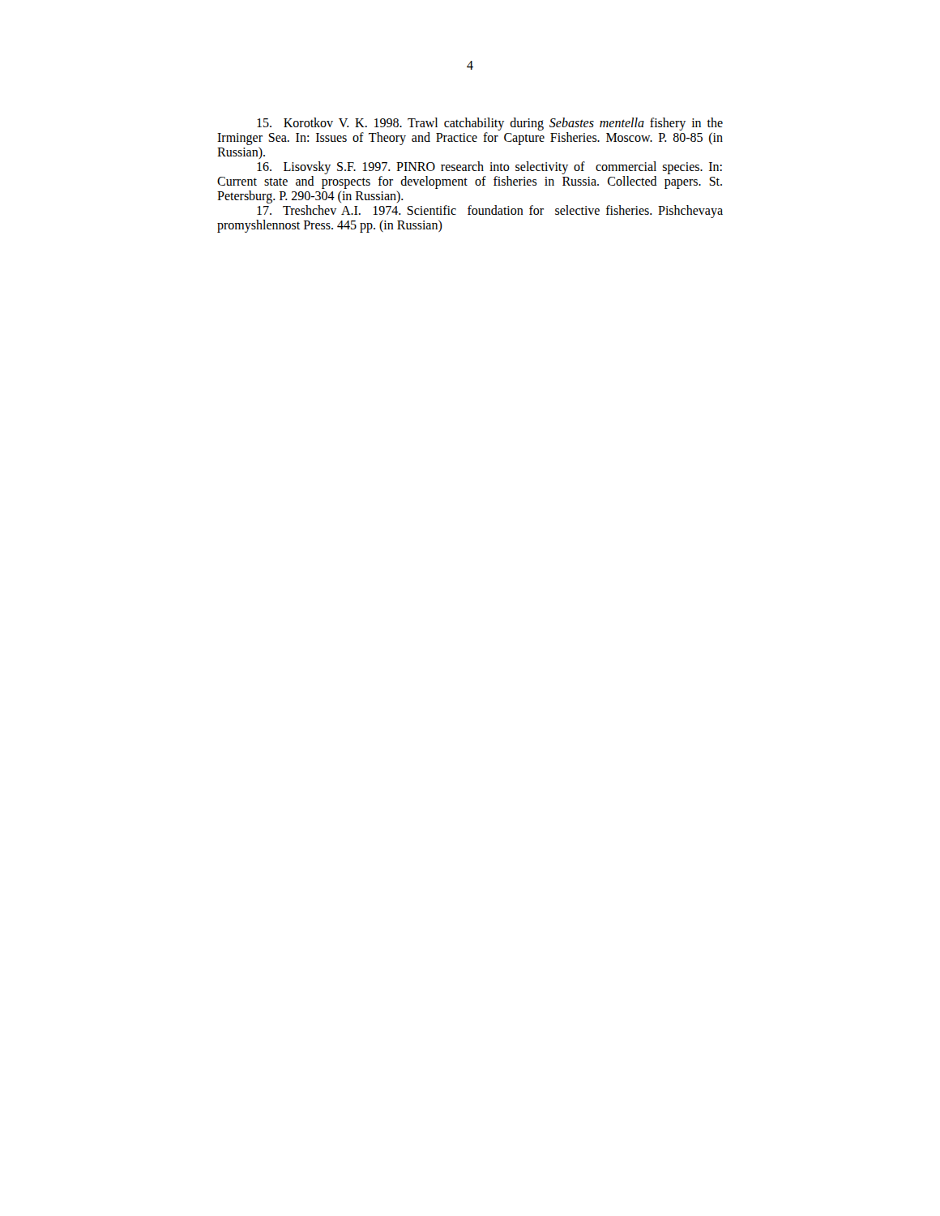4
15. Korotkov V. K. 1998. Trawl catchability during Sebastes mentella fishery in the Irminger Sea. In: Issues of Theory and Practice for Capture Fisheries. Moscow. P. 80-85 (in Russian).
16. Lisovsky S.F. 1997. PINRO research into selectivity of commercial species. In: Current state and prospects for development of fisheries in Russia. Collected papers. St. Petersburg. P. 290-304 (in Russian).
17. Treshchev A.I. 1974. Scientific foundation for selective fisheries. Pishchevaya promyshlennost Press. 445 pp. (in Russian)